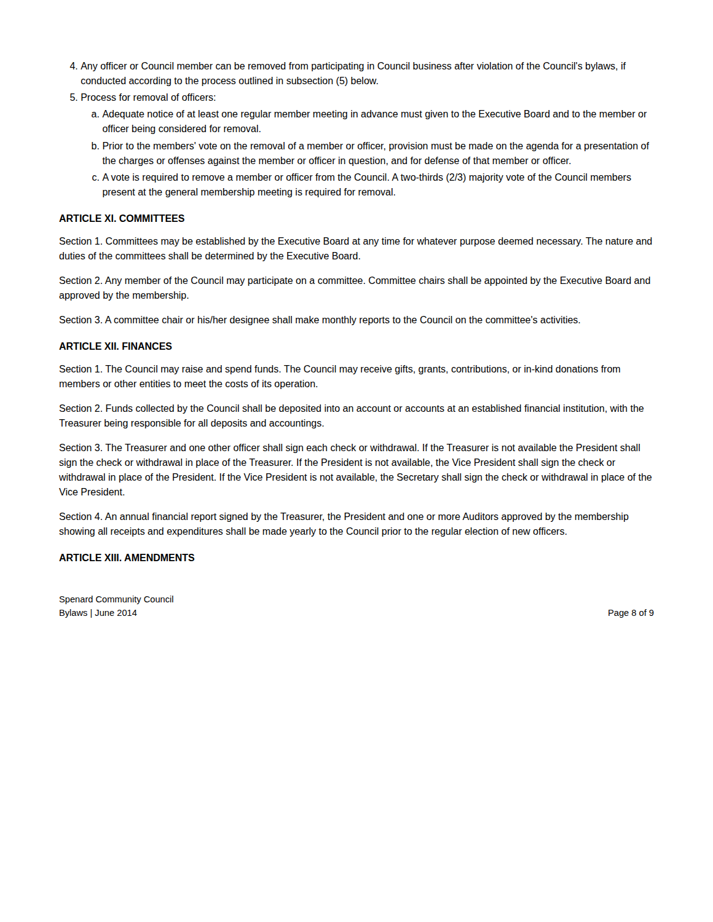Any officer or Council member can be removed from participating in Council business after violation of the Council's bylaws, if conducted according to the process outlined in subsection (5) below.
Process for removal of officers:
Adequate notice of at least one regular member meeting in advance must given to the Executive Board and to the member or officer being considered for removal.
Prior to the members' vote on the removal of a member or officer, provision must be made on the agenda for a presentation of the charges or offenses against the member or officer in question, and for defense of that member or officer.
A vote is required to remove a member or officer from the Council. A two-thirds (2/3) majority vote of the Council members present at the general membership meeting is required for removal.
ARTICLE XI. COMMITTEES
Section 1. Committees may be established by the Executive Board at any time for whatever purpose deemed necessary. The nature and duties of the committees shall be determined by the Executive Board.
Section 2. Any member of the Council may participate on a committee. Committee chairs shall be appointed by the Executive Board and approved by the membership.
Section 3. A committee chair or his/her designee shall make monthly reports to the Council on the committee's activities.
ARTICLE XII. FINANCES
Section 1. The Council may raise and spend funds. The Council may receive gifts, grants, contributions, or in-kind donations from members or other entities to meet the costs of its operation.
Section 2. Funds collected by the Council shall be deposited into an account or accounts at an established financial institution, with the Treasurer being responsible for all deposits and accountings.
Section 3. The Treasurer and one other officer shall sign each check or withdrawal. If the Treasurer is not available the President shall sign the check or withdrawal in place of the Treasurer. If the President is not available, the Vice President shall sign the check or withdrawal in place of the President. If the Vice President is not available, the Secretary shall sign the check or withdrawal in place of the Vice President.
Section 4. An annual financial report signed by the Treasurer, the President and one or more Auditors approved by the membership showing all receipts and expenditures shall be made yearly to the Council prior to the regular election of new officers.
ARTICLE XIII. AMENDMENTS
Spenard Community Council
Bylaws | June 2014
Page 8 of 9